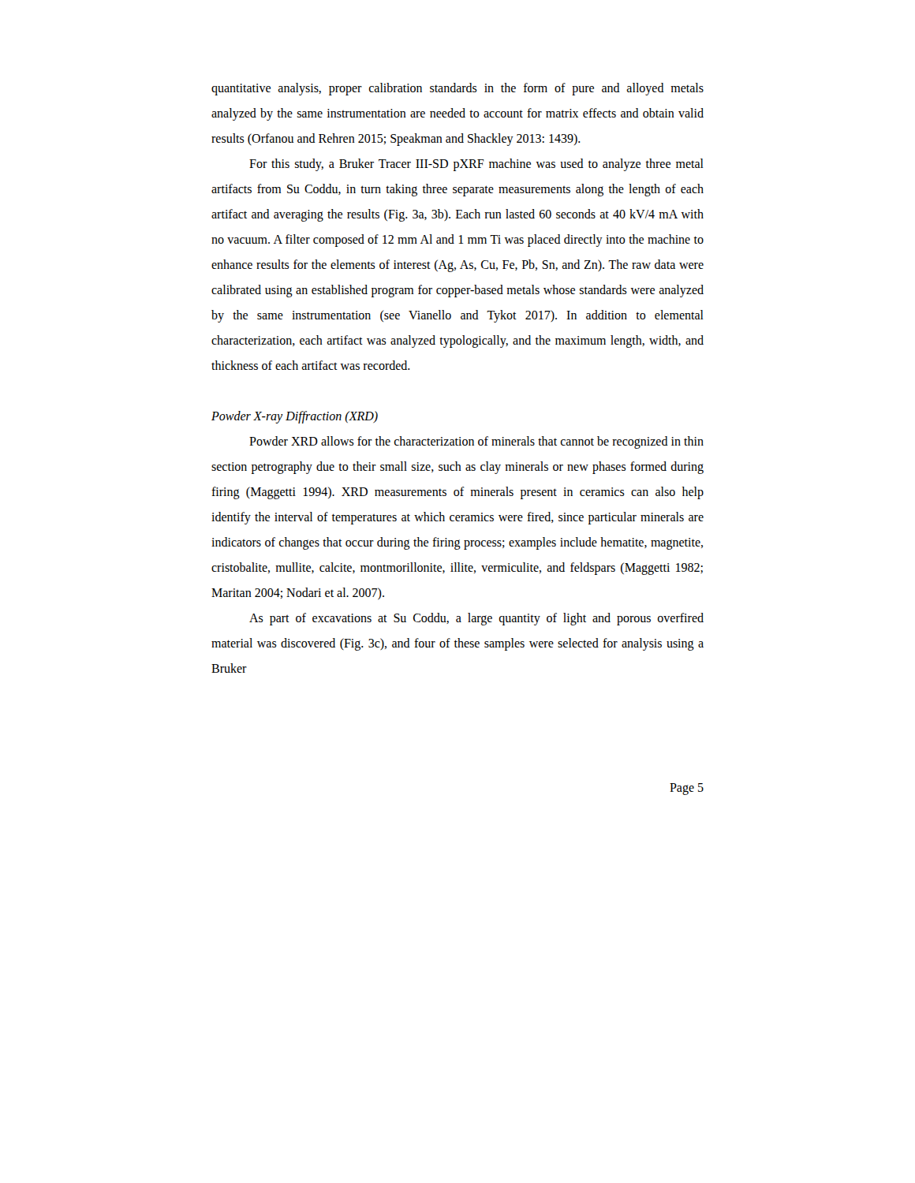quantitative analysis, proper calibration standards in the form of pure and alloyed metals analyzed by the same instrumentation are needed to account for matrix effects and obtain valid results (Orfanou and Rehren 2015; Speakman and Shackley 2013: 1439).
For this study, a Bruker Tracer III-SD pXRF machine was used to analyze three metal artifacts from Su Coddu, in turn taking three separate measurements along the length of each artifact and averaging the results (Fig. 3a, 3b). Each run lasted 60 seconds at 40 kV/4 mA with no vacuum. A filter composed of 12 mm Al and 1 mm Ti was placed directly into the machine to enhance results for the elements of interest (Ag, As, Cu, Fe, Pb, Sn, and Zn). The raw data were calibrated using an established program for copper-based metals whose standards were analyzed by the same instrumentation (see Vianello and Tykot 2017). In addition to elemental characterization, each artifact was analyzed typologically, and the maximum length, width, and thickness of each artifact was recorded.
Powder X-ray Diffraction (XRD)
Powder XRD allows for the characterization of minerals that cannot be recognized in thin section petrography due to their small size, such as clay minerals or new phases formed during firing (Maggetti 1994). XRD measurements of minerals present in ceramics can also help identify the interval of temperatures at which ceramics were fired, since particular minerals are indicators of changes that occur during the firing process; examples include hematite, magnetite, cristobalite, mullite, calcite, montmorillonite, illite, vermiculite, and feldspars (Maggetti 1982; Maritan 2004; Nodari et al. 2007).
As part of excavations at Su Coddu, a large quantity of light and porous overfired material was discovered (Fig. 3c), and four of these samples were selected for analysis using a Bruker
Page 5